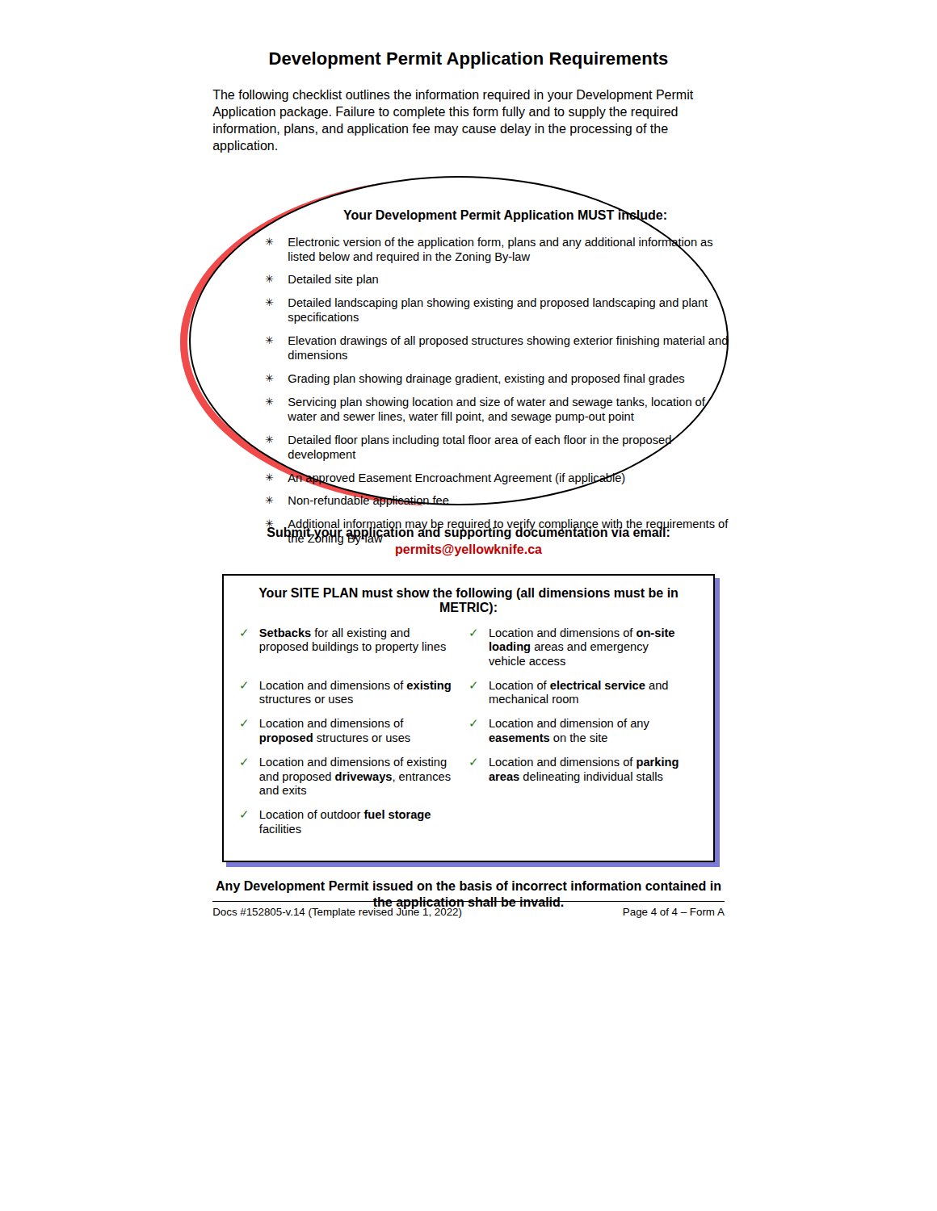Development Permit Application Requirements
The following checklist outlines the information required in your Development Permit Application package. Failure to complete this form fully and to supply the required information, plans, and application fee may cause delay in the processing of the application.
Your Development Permit Application MUST include:
Electronic version of the application form, plans and any additional information as listed below and required in the Zoning By-law
Detailed site plan
Detailed landscaping plan showing existing and proposed landscaping and plant specifications
Elevation drawings of all proposed structures showing exterior finishing material and dimensions
Grading plan showing drainage gradient, existing and proposed final grades
Servicing plan showing location and size of water and sewage tanks, location of water and sewer lines, water fill point, and sewage pump-out point
Detailed floor plans including total floor area of each floor in the proposed development
An approved Easement Encroachment Agreement (if applicable)
Non-refundable application fee
Additional information may be required to verify compliance with the requirements of the Zoning By-law
Submit your application and supporting documentation via email:
permits@yellowknife.ca
Your SITE PLAN must show the following (all dimensions must be in METRIC):
| ✓ Setbacks for all existing and proposed buildings to property lines | ✓ Location and dimensions of on-site loading areas and emergency vehicle access |
| ✓ Location and dimensions of existing structures or uses | ✓ Location of electrical service and mechanical room |
| ✓ Location and dimensions of proposed structures or uses | ✓ Location and dimension of any easements on the site |
| ✓ Location and dimensions of existing and proposed driveways , entrances and exits | ✓ Location and dimensions of parking areas delineating individual stalls |
| ✓ Location of outdoor fuel storage facilities | |
Any Development Permit issued on the basis of incorrect information contained in the application shall be invalid.
Docs #152805-v.14 (Template revised June 1, 2022) Page 4 of 4 – Form A